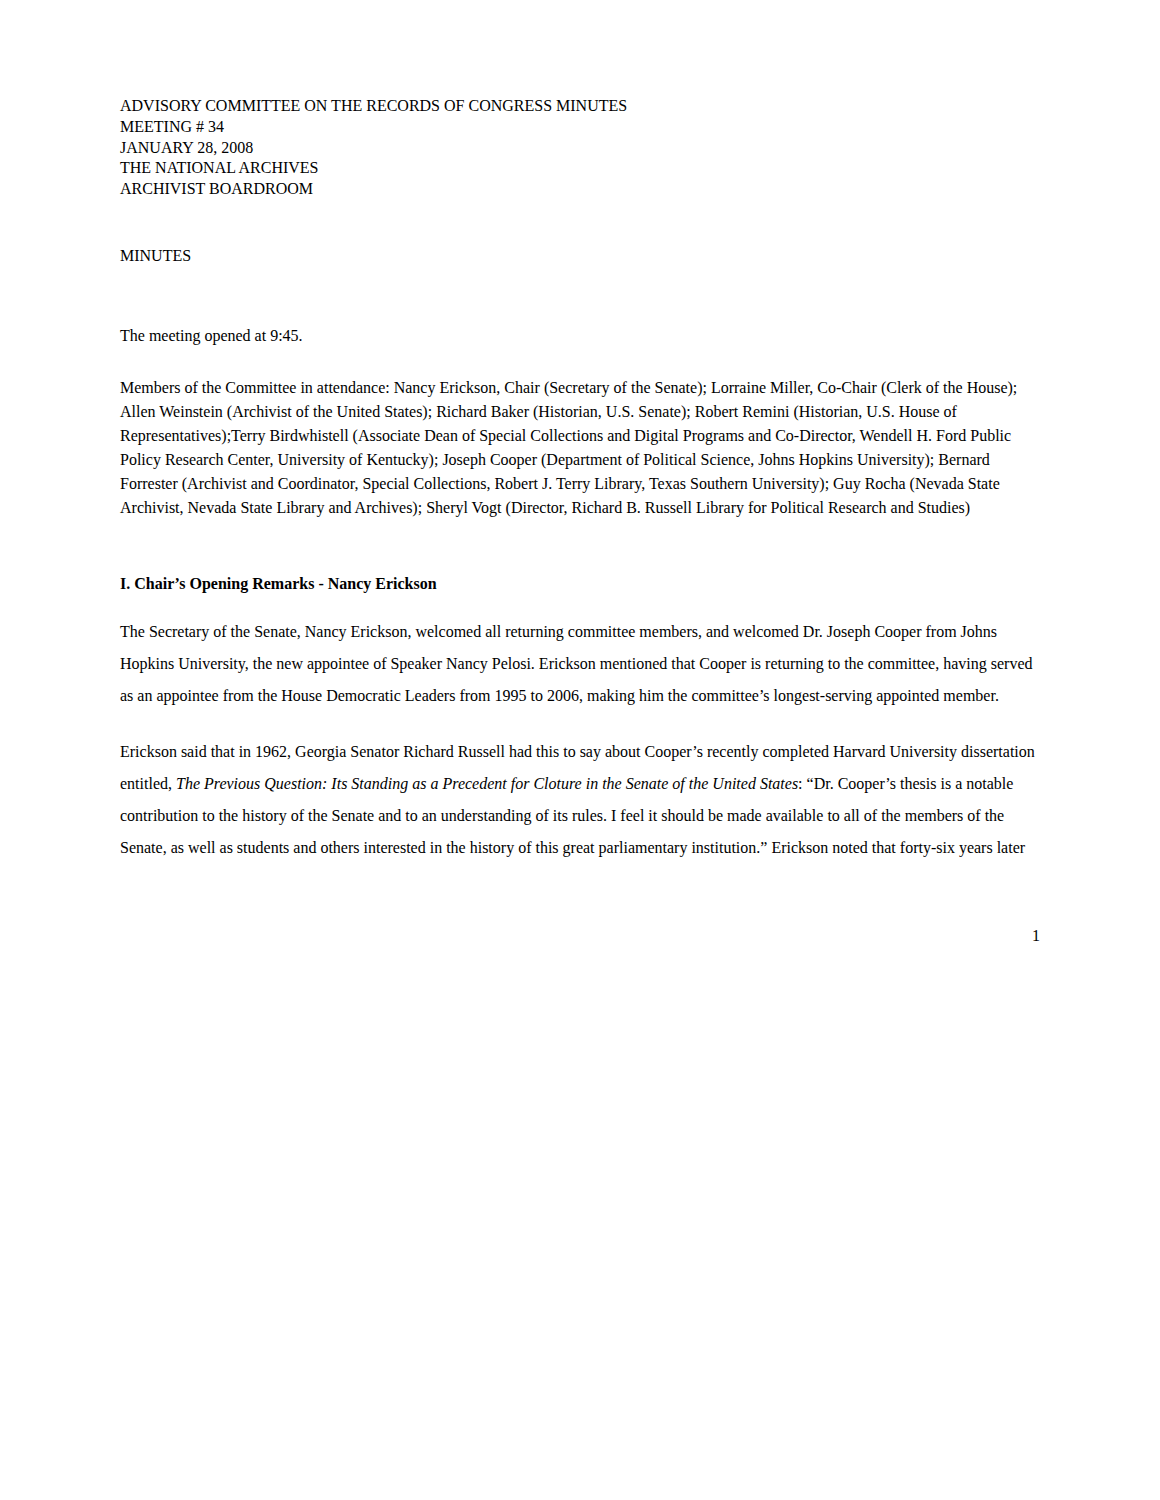ADVISORY COMMITTEE ON THE RECORDS OF CONGRESS MINUTES
MEETING # 34
JANUARY 28, 2008
THE NATIONAL ARCHIVES
ARCHIVIST BOARDROOM
MINUTES
The meeting opened at 9:45.
Members of the Committee in attendance: Nancy Erickson, Chair (Secretary of the Senate); Lorraine Miller, Co-Chair (Clerk of the House); Allen Weinstein (Archivist of the United States); Richard Baker (Historian, U.S. Senate); Robert Remini (Historian, U.S. House of Representatives);Terry Birdwhistell (Associate Dean of Special Collections and Digital Programs and Co-Director, Wendell H. Ford Public Policy Research Center, University of Kentucky); Joseph Cooper (Department of Political Science, Johns Hopkins University); Bernard Forrester (Archivist and Coordinator, Special Collections, Robert J. Terry Library, Texas Southern University); Guy Rocha (Nevada State Archivist, Nevada State Library and Archives); Sheryl Vogt (Director, Richard B. Russell Library for Political Research and Studies)
I. Chair’s Opening Remarks - Nancy Erickson
The Secretary of the Senate, Nancy Erickson, welcomed all returning committee members, and welcomed Dr. Joseph Cooper from Johns Hopkins University, the new appointee of Speaker Nancy Pelosi. Erickson mentioned that Cooper is returning to the committee, having served as an appointee from the House Democratic Leaders from 1995 to 2006, making him the committee’s longest-serving appointed member.
Erickson said that in 1962, Georgia Senator Richard Russell had this to say about Cooper’s recently completed Harvard University dissertation entitled, The Previous Question: Its Standing as a Precedent for Cloture in the Senate of the United States: “Dr. Cooper’s thesis is a notable contribution to the history of the Senate and to an understanding of its rules. I feel it should be made available to all of the members of the Senate, as well as students and others interested in the history of this great parliamentary institution.” Erickson noted that forty-six years later
1